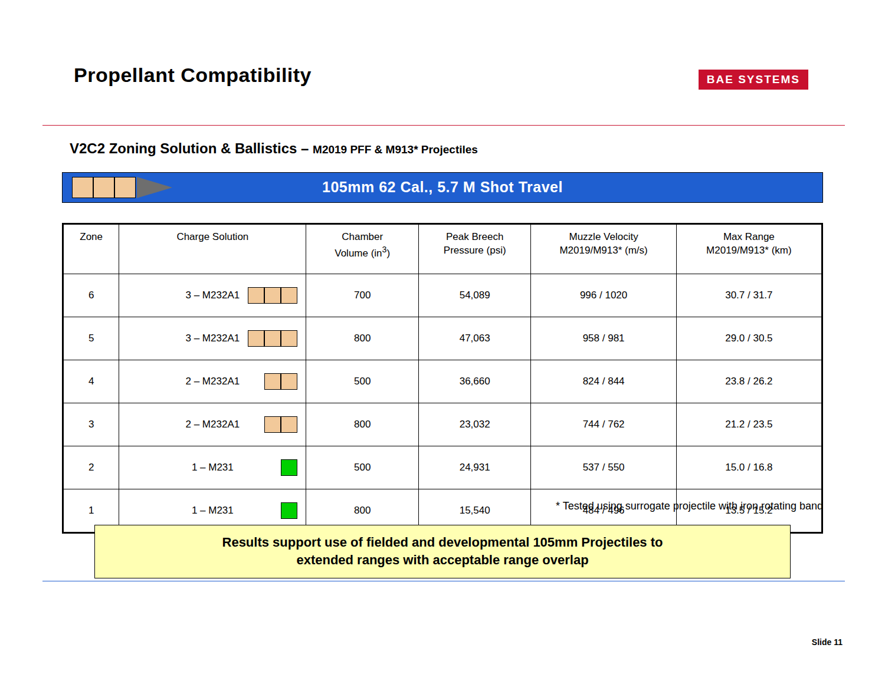Propellant Compatibility
BAE SYSTEMS
V2C2 Zoning Solution & Ballistics – M2019 PFF & M913* Projectiles
105mm 62 Cal., 5.7 M Shot Travel
| Zone | Charge Solution | Chamber Volume (in 3 ) | Peak Breech Pressure (psi) | Muzzle Velocity M2019/M913* (m/s) | Max Range M2019/M913* (km) |
| --- | --- | --- | --- | --- | --- |
| 6 | 3 – M232A1 | 700 | 54,089 | 996 / 1020 | 30.7 / 31.7 |
| 5 | 3 – M232A1 | 800 | 47,063 | 958 / 981 | 29.0 / 30.5 |
| 4 | 2 – M232A1 | 500 | 36,660 | 824 / 844 | 23.8 / 26.2 |
| 3 | 2 – M232A1 | 800 | 23,032 | 744 / 762 | 21.2 / 23.5 |
| 2 | 1 – M231 | 500 | 24,931 | 537 / 550 | 15.0 / 16.8 |
| 1 | 1 – M231 | 800 | 15,540 | 484 / 496 | 13.5 / 15.2 |
* Tested using surrogate projectile with iron rotating band
Results support use of fielded and developmental 105mm Projectiles to
extended ranges with acceptable range overlap
Slide 11